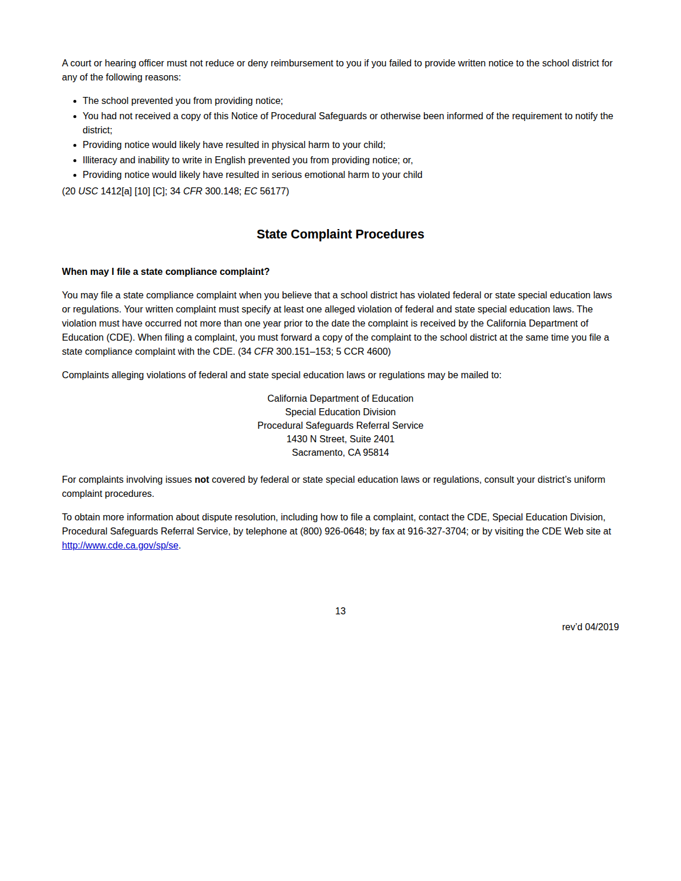A court or hearing officer must not reduce or deny reimbursement to you if you failed to provide written notice to the school district for any of the following reasons:
The school prevented you from providing notice;
You had not received a copy of this Notice of Procedural Safeguards or otherwise been informed of the requirement to notify the district;
Providing notice would likely have resulted in physical harm to your child;
Illiteracy and inability to write in English prevented you from providing notice; or,
Providing notice would likely have resulted in serious emotional harm to your child
(20 USC 1412[a] [10] [C]; 34 CFR 300.148; EC 56177)
State Complaint Procedures
When may I file a state compliance complaint?
You may file a state compliance complaint when you believe that a school district has violated federal or state special education laws or regulations. Your written complaint must specify at least one alleged violation of federal and state special education laws. The violation must have occurred not more than one year prior to the date the complaint is received by the California Department of Education (CDE). When filing a complaint, you must forward a copy of the complaint to the school district at the same time you file a state compliance complaint with the CDE. (34 CFR 300.151–153; 5 CCR 4600)
Complaints alleging violations of federal and state special education laws or regulations may be mailed to:
California Department of Education
Special Education Division
Procedural Safeguards Referral Service
1430 N Street, Suite 2401
Sacramento, CA 95814
For complaints involving issues not covered by federal or state special education laws or regulations, consult your district’s uniform complaint procedures.
To obtain more information about dispute resolution, including how to file a complaint, contact the CDE, Special Education Division, Procedural Safeguards Referral Service, by telephone at (800) 926-0648; by fax at 916-327-3704; or by visiting the CDE Web site at http://www.cde.ca.gov/sp/se.
13
rev’d 04/2019